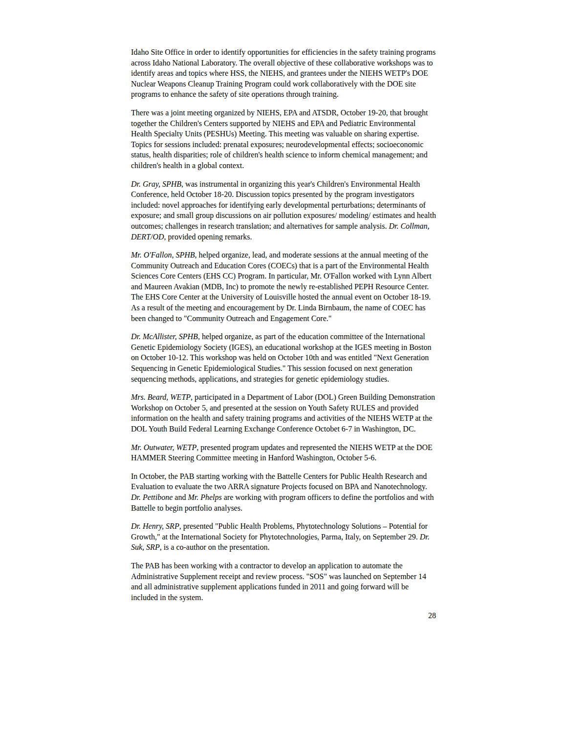Idaho Site Office in order to identify opportunities for efficiencies in the safety training programs across Idaho National Laboratory. The overall objective of these collaborative workshops was to identify areas and topics where HSS, the NIEHS, and grantees under the NIEHS WETP's DOE Nuclear Weapons Cleanup Training Program could work collaboratively with the DOE site programs to enhance the safety of site operations through training.
There was a joint meeting organized by NIEHS, EPA and ATSDR, October 19-20, that brought together the Children's Centers supported by NIEHS and EPA and Pediatric Environmental Health Specialty Units (PESHUs) Meeting. This meeting was valuable on sharing expertise. Topics for sessions included: prenatal exposures; neurodevelopmental effects; socioeconomic status, health disparities; role of children's health science to inform chemical management; and children's health in a global context.
Dr. Gray, SPHB, was instrumental in organizing this year's Children's Environmental Health Conference, held October 18-20. Discussion topics presented by the program investigators included: novel approaches for identifying early developmental perturbations; determinants of exposure; and small group discussions on air pollution exposures/ modeling/ estimates and health outcomes; challenges in research translation; and alternatives for sample analysis. Dr. Collman, DERT/OD, provided opening remarks.
Mr. O'Fallon, SPHB, helped organize, lead, and moderate sessions at the annual meeting of the Community Outreach and Education Cores (COECs) that is a part of the Environmental Health Sciences Core Centers (EHS CC) Program. In particular, Mr. O'Fallon worked with Lynn Albert and Maureen Avakian (MDB, Inc) to promote the newly re-established PEPH Resource Center. The EHS Core Center at the University of Louisville hosted the annual event on October 18-19. As a result of the meeting and encouragement by Dr. Linda Birnbaum, the name of COEC has been changed to "Community Outreach and Engagement Core."
Dr. McAllister, SPHB, helped organize, as part of the education committee of the International Genetic Epidemiology Society (IGES), an educational workshop at the IGES meeting in Boston on October 10-12. This workshop was held on October 10th and was entitled "Next Generation Sequencing in Genetic Epidemiological Studies." This session focused on next generation sequencing methods, applications, and strategies for genetic epidemiology studies.
Mrs. Beard, WETP, participated in a Department of Labor (DOL) Green Building Demonstration Workshop on October 5, and presented at the session on Youth Safety RULES and provided information on the health and safety training programs and activities of the NIEHS WETP at the DOL Youth Build Federal Learning Exchange Conference Octobet 6-7 in Washington, DC.
Mr. Outwater, WETP, presented program updates and represented the NIEHS WETP at the DOE HAMMER Steering Committee meeting in Hanford Washington, October 5-6.
In October, the PAB starting working with the Battelle Centers for Public Health Research and Evaluation to evaluate the two ARRA signature Projects focused on BPA and Nanotechnology. Dr. Pettibone and Mr. Phelps are working with program officers to define the portfolios and with Battelle to begin portfolio analyses.
Dr. Henry, SRP, presented "Public Health Problems, Phytotechnology Solutions – Potential for Growth," at the International Society for Phytotechnologies, Parma, Italy, on September 29. Dr. Suk, SRP, is a co-author on the presentation.
The PAB has been working with a contractor to develop an application to automate the Administrative Supplement receipt and review process. "SOS" was launched on September 14 and all administrative supplement applications funded in 2011 and going forward will be included in the system.
28